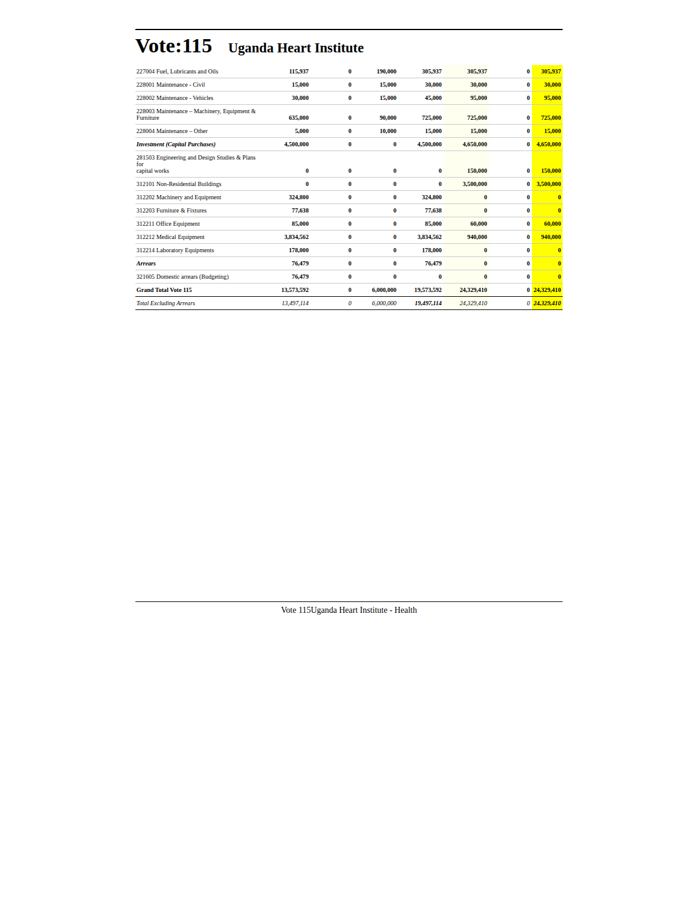Vote:115 Uganda Heart Institute
| 227004 Fuel, Lubricants and Oils | 115,937 | 0 | 190,000 | 305,937 | 305,937 | 0 | 305,937 |
| 228001 Maintenance - Civil | 15,000 | 0 | 15,000 | 30,000 | 30,000 | 0 | 30,000 |
| 228002 Maintenance - Vehicles | 30,000 | 0 | 15,000 | 45,000 | 95,000 | 0 | 95,000 |
| 228003 Maintenance – Machinery, Equipment & Furniture | 635,000 | 0 | 90,000 | 725,000 | 725,000 | 0 | 725,000 |
| 228004 Maintenance – Other | 5,000 | 0 | 10,000 | 15,000 | 15,000 | 0 | 15,000 |
| Investment (Capital Purchases) | 4,500,000 | 0 | 0 | 4,500,000 | 4,650,000 | 0 | 4,650,000 |
| 281503 Engineering and Design Studies & Plans for capital works | 0 | 0 | 0 | 0 | 150,000 | 0 | 150,000 |
| 312101 Non-Residential Buildings | 0 | 0 | 0 | 0 | 3,500,000 | 0 | 3,500,000 |
| 312202 Machinery and Equipment | 324,800 | 0 | 0 | 324,800 | 0 | 0 | 0 |
| 312203 Furniture & Fixtures | 77,638 | 0 | 0 | 77,638 | 0 | 0 | 0 |
| 312211 Office Equipment | 85,000 | 0 | 0 | 85,000 | 60,000 | 0 | 60,000 |
| 312212 Medical Equipment | 3,834,562 | 0 | 0 | 3,834,562 | 940,000 | 0 | 940,000 |
| 312214 Laboratory Equipments | 178,000 | 0 | 0 | 178,000 | 0 | 0 | 0 |
| Arrears | 76,479 | 0 | 0 | 76,479 | 0 | 0 | 0 |
| 321605 Domestic arrears (Budgeting) | 76,479 | 0 | 0 | 0 | 0 | 0 | 0 |
| Grand Total Vote 115 | 13,573,592 | 0 | 6,000,000 | 19,573,592 | 24,329,410 | 0 | 24,329,410 |
| Total Excluding Arrears | 13,497,114 | 0 | 6,000,000 | 19,497,114 | 24,329,410 | 0 | 24,329,410 |
Vote 115Uganda Heart Institute - Health